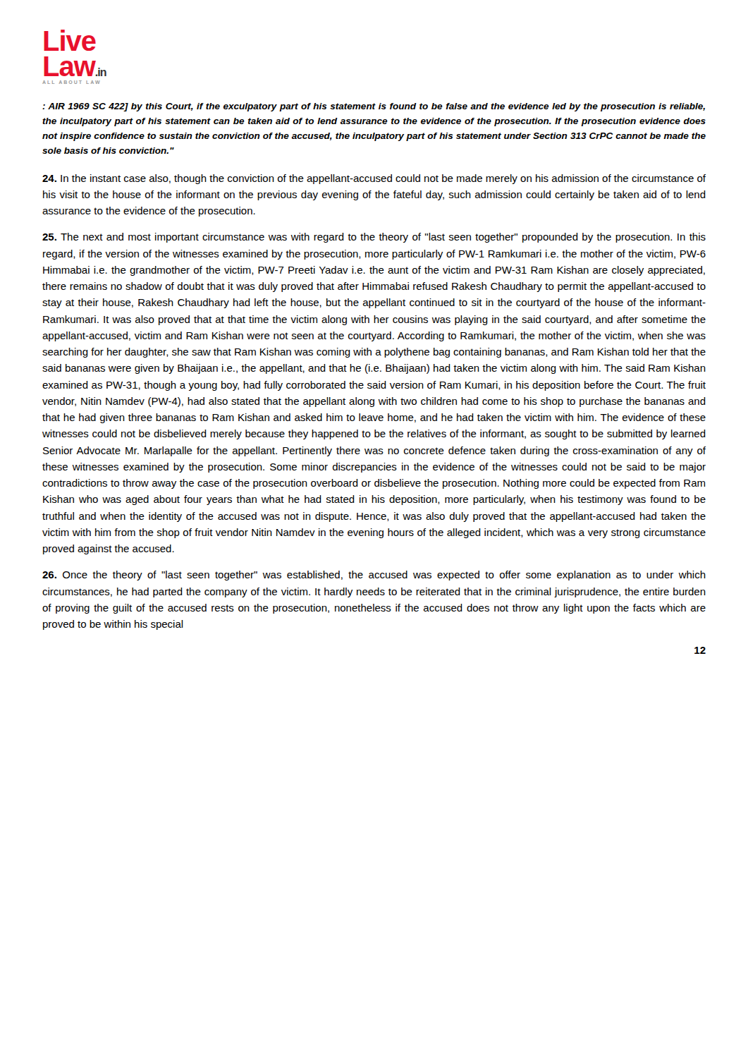Live
Law.in
ALL ABOUT LAW
: AIR 1969 SC 422] by this Court, if the exculpatory part of his statement is found to be false and the evidence led by the prosecution is reliable, the inculpatory part of his statement can be taken aid of to lend assurance to the evidence of the prosecution. If the prosecution evidence does not inspire confidence to sustain the conviction of the accused, the inculpatory part of his statement under Section 313 CrPC cannot be made the sole basis of his conviction."
24. In the instant case also, though the conviction of the appellant-accused could not be made merely on his admission of the circumstance of his visit to the house of the informant on the previous day evening of the fateful day, such admission could certainly be taken aid of to lend assurance to the evidence of the prosecution.
25. The next and most important circumstance was with regard to the theory of "last seen together" propounded by the prosecution. In this regard, if the version of the witnesses examined by the prosecution, more particularly of PW-1 Ramkumari i.e. the mother of the victim, PW-6 Himmabai i.e. the grandmother of the victim, PW-7 Preeti Yadav i.e. the aunt of the victim and PW-31 Ram Kishan are closely appreciated, there remains no shadow of doubt that it was duly proved that after Himmabai refused Rakesh Chaudhary to permit the appellant-accused to stay at their house, Rakesh Chaudhary had left the house, but the appellant continued to sit in the courtyard of the house of the informant-Ramkumari. It was also proved that at that time the victim along with her cousins was playing in the said courtyard, and after sometime the appellant-accused, victim and Ram Kishan were not seen at the courtyard. According to Ramkumari, the mother of the victim, when she was searching for her daughter, she saw that Ram Kishan was coming with a polythene bag containing bananas, and Ram Kishan told her that the said bananas were given by Bhaijaan i.e., the appellant, and that he (i.e. Bhaijaan) had taken the victim along with him. The said Ram Kishan examined as PW-31, though a young boy, had fully corroborated the said version of Ram Kumari, in his deposition before the Court. The fruit vendor, Nitin Namdev (PW-4), had also stated that the appellant along with two children had come to his shop to purchase the bananas and that he had given three bananas to Ram Kishan and asked him to leave home, and he had taken the victim with him. The evidence of these witnesses could not be disbelieved merely because they happened to be the relatives of the informant, as sought to be submitted by learned Senior Advocate Mr. Marlapalle for the appellant. Pertinently there was no concrete defence taken during the cross-examination of any of these witnesses examined by the prosecution. Some minor discrepancies in the evidence of the witnesses could not be said to be major contradictions to throw away the case of the prosecution overboard or disbelieve the prosecution. Nothing more could be expected from Ram Kishan who was aged about four years than what he had stated in his deposition, more particularly, when his testimony was found to be truthful and when the identity of the accused was not in dispute. Hence, it was also duly proved that the appellant-accused had taken the victim with him from the shop of fruit vendor Nitin Namdev in the evening hours of the alleged incident, which was a very strong circumstance proved against the accused.
26. Once the theory of "last seen together" was established, the accused was expected to offer some explanation as to under which circumstances, he had parted the company of the victim. It hardly needs to be reiterated that in the criminal jurisprudence, the entire burden of proving the guilt of the accused rests on the prosecution, nonetheless if the accused does not throw any light upon the facts which are proved to be within his special
12